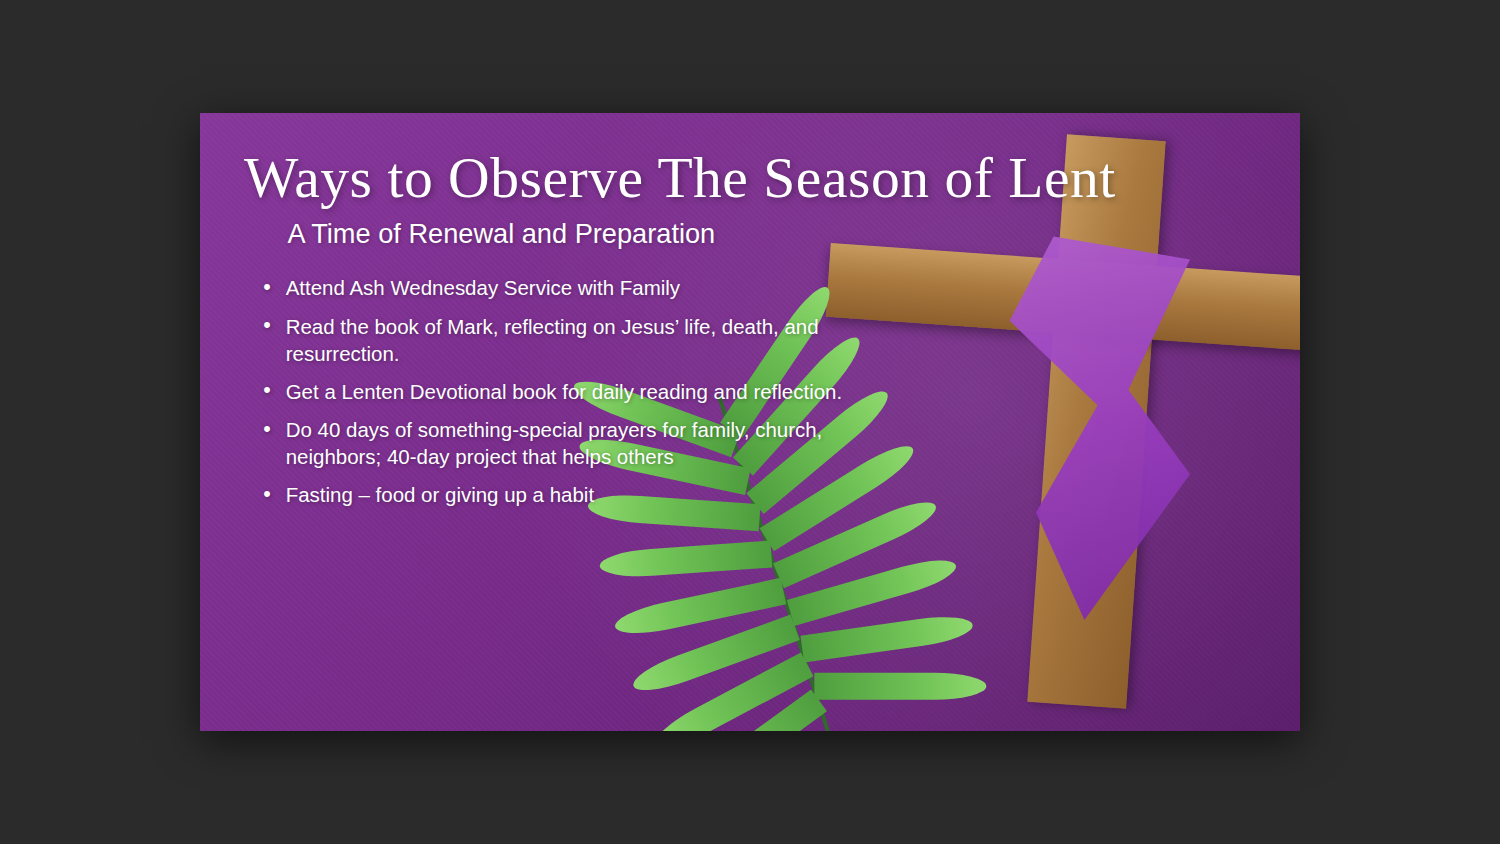Ways to Observe The Season of Lent
A Time of Renewal and Preparation
Attend Ash Wednesday Service with Family
Read the book of Mark, reflecting on Jesus’ life, death, and resurrection.
Get a Lenten Devotional book for daily reading and reflection.
Do 40 days of something-special prayers for family, church, neighbors; 40-day project that helps others
Fasting – food or giving up a habit